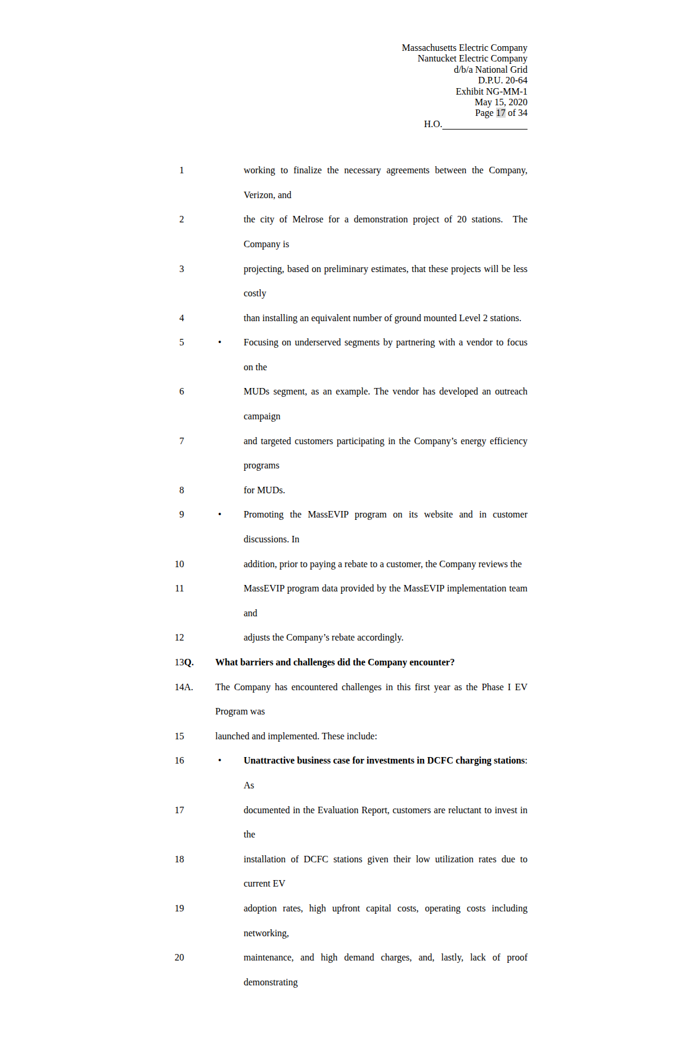Massachusetts Electric Company
Nantucket Electric Company
d/b/a National Grid
D.P.U. 20-64
Exhibit NG-MM-1
May 15, 2020
Page 17 of 34
H.O.
| 1 | | working to finalize the necessary agreements between the Company, Verizon, and |
| 2 | | the city of Melrose for a demonstration project of 20 stations. The Company is |
| 3 | | projecting, based on preliminary estimates, that these projects will be less costly |
| 4 | | than installing an equivalent number of ground mounted Level 2 stations. |
| 5 | | • Focusing on underserved segments by partnering with a vendor to focus on the |
| 6 | | MUDs segment, as an example. The vendor has developed an outreach campaign |
| 7 | | and targeted customers participating in the Company’s energy efficiency programs |
| 8 | | for MUDs. |
| 9 | | • Promoting the MassEVIP program on its website and in customer discussions. In |
| 10 | | addition, prior to paying a rebate to a customer, the Company reviews the |
| 11 | | MassEVIP program data provided by the MassEVIP implementation team and |
| 12 | | adjusts the Company’s rebate accordingly. |
| 13 | Q. | What barriers and challenges did the Company encounter? |
| 14 | A. | The Company has encountered challenges in this first year as the Phase I EV Program was |
| 15 | | launched and implemented. These include: |
| 16 | | • Unattractive business case for investments in DCFC charging stations : As |
| 17 | | documented in the Evaluation Report, customers are reluctant to invest in the |
| 18 | | installation of DCFC stations given their low utilization rates due to current EV |
| 19 | | adoption rates, high upfront capital costs, operating costs including networking, |
| 20 | | maintenance, and high demand charges, and, lastly, lack of proof demonstrating |